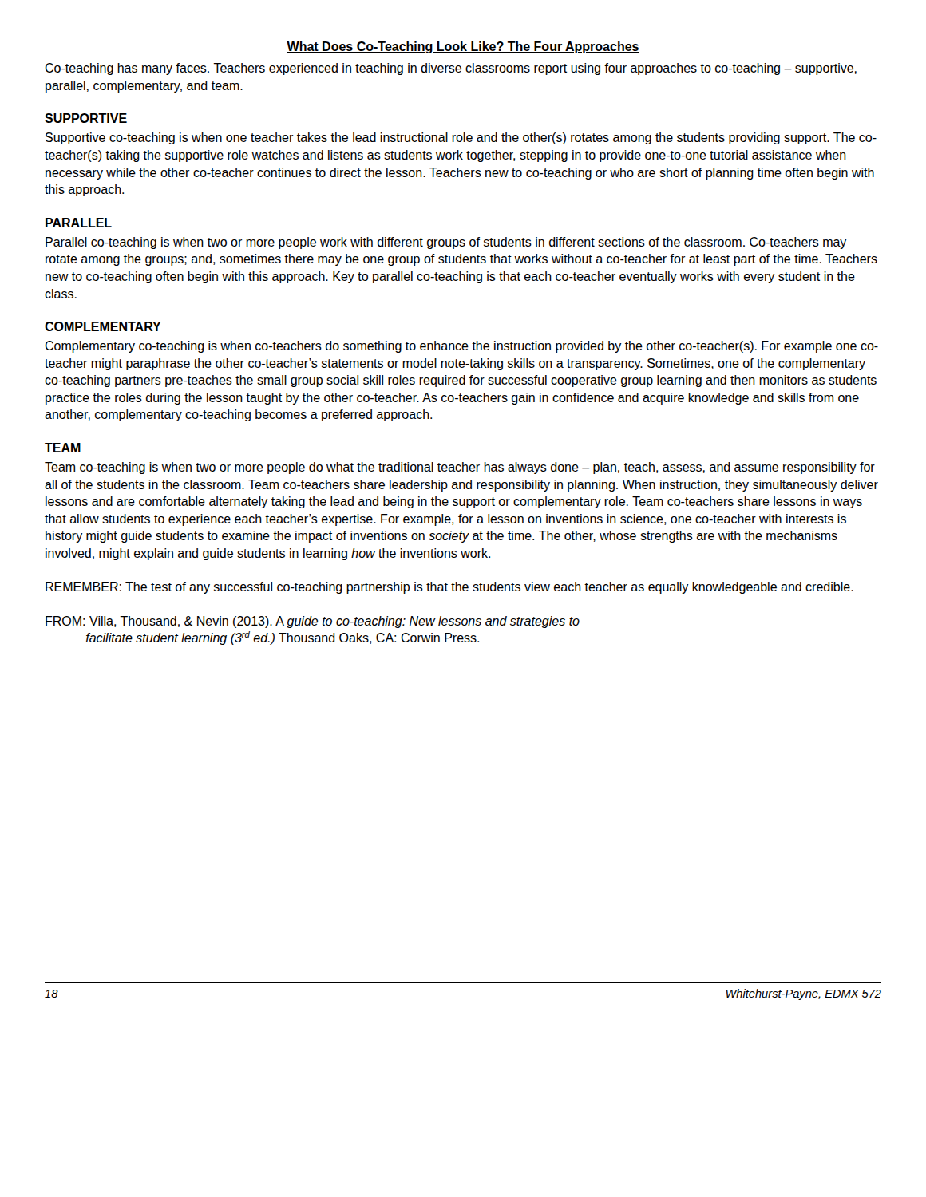What Does Co-Teaching Look Like? The Four Approaches
Co-teaching has many faces. Teachers experienced in teaching in diverse classrooms report using four approaches to co-teaching – supportive, parallel, complementary, and team.
Supportive
Supportive co-teaching is when one teacher takes the lead instructional role and the other(s) rotates among the students providing support. The co-teacher(s) taking the supportive role watches and listens as students work together, stepping in to provide one-to-one tutorial assistance when necessary while the other co-teacher continues to direct the lesson. Teachers new to co-teaching or who are short of planning time often begin with this approach.
Parallel
Parallel co-teaching is when two or more people work with different groups of students in different sections of the classroom. Co-teachers may rotate among the groups; and, sometimes there may be one group of students that works without a co-teacher for at least part of the time. Teachers new to co-teaching often begin with this approach. Key to parallel co-teaching is that each co-teacher eventually works with every student in the class.
Complementary
Complementary co-teaching is when co-teachers do something to enhance the instruction provided by the other co-teacher(s). For example one co-teacher might paraphrase the other co-teacher’s statements or model note-taking skills on a transparency. Sometimes, one of the complementary co-teaching partners pre-teaches the small group social skill roles required for successful cooperative group learning and then monitors as students practice the roles during the lesson taught by the other co-teacher. As co-teachers gain in confidence and acquire knowledge and skills from one another, complementary co-teaching becomes a preferred approach.
Team
Team co-teaching is when two or more people do what the traditional teacher has always done – plan, teach, assess, and assume responsibility for all of the students in the classroom. Team co-teachers share leadership and responsibility in planning. When instruction, they simultaneously deliver lessons and are comfortable alternately taking the lead and being in the support or complementary role. Team co-teachers share lessons in ways that allow students to experience each teacher’s expertise. For example, for a lesson on inventions in science, one co-teacher with interests is history might guide students to examine the impact of inventions on society at the time. The other, whose strengths are with the mechanisms involved, might explain and guide students in learning how the inventions work.
REMEMBER: The test of any successful co-teaching partnership is that the students view each teacher as equally knowledgeable and credible.
FROM: Villa, Thousand, & Nevin (2013). A guide to co-teaching: New lessons and strategies to facilitate student learning (3rd ed.) Thousand Oaks, CA: Corwin Press.
18 Whitehurst-Payne, EDMX 572